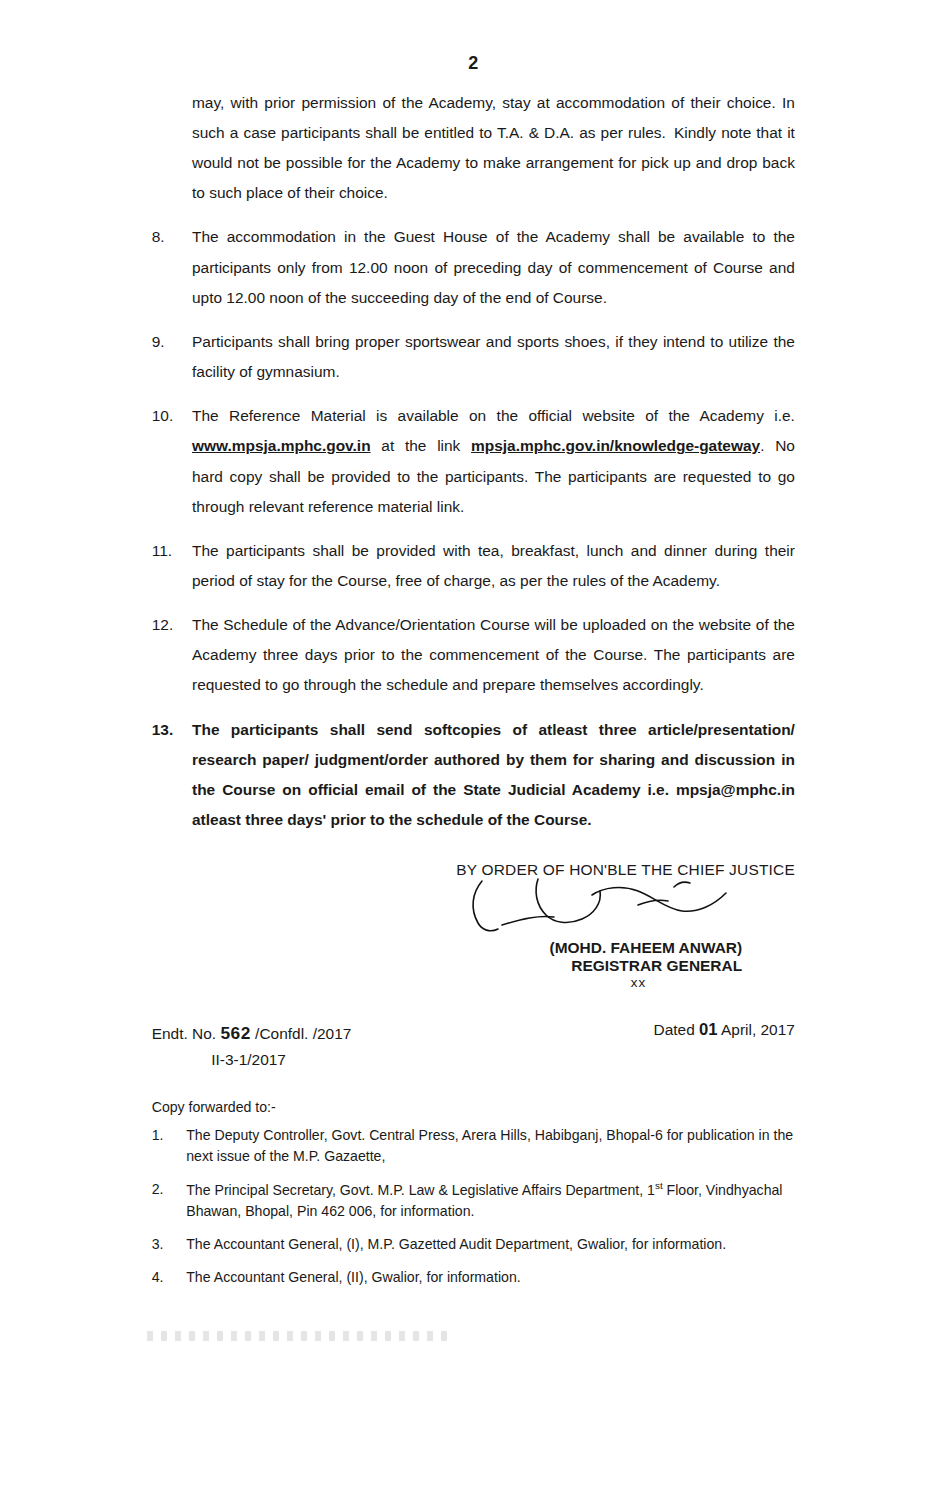2
may, with prior permission of the Academy, stay at accommodation of their choice. In such a case participants shall be entitled to T.A. & D.A. as per rules.   Kindly note that it would not be possible for the Academy to make arrangement for pick up and drop back to such place of their choice.
8. The accommodation in the Guest House of the Academy shall be available to the participants only from 12.00 noon of preceding day of commencement of Course and upto 12.00 noon of the succeeding day of the end of Course.
9. Participants shall bring proper sportswear and sports shoes, if they intend to utilize the facility of gymnasium.
10. The Reference Material is available on the official website of the Academy i.e. www.mpsja.mphc.gov.in at the link mpsja.mphc.gov.in/knowledge-gateway. No hard copy shall be provided to the participants. The participants are requested to go through relevant reference material link.
11. The participants shall be provided with tea, breakfast, lunch and dinner during their period of stay for the Course, free of charge, as per the rules of the Academy.
12. The Schedule of the Advance/Orientation Course will be uploaded on the website of the Academy three days prior to the commencement of the Course. The participants are requested to go through the schedule and prepare themselves accordingly.
13. The participants shall send softcopies of atleast three article/presentation/ research paper/ judgment/order authored by them for sharing and discussion in the Course on official email of the State Judicial Academy i.e. mpsja@mphc.in atleast three days' prior to the schedule of the Course.
BY ORDER OF HON'BLE THE CHIEF JUSTICE
(MOHD. FAHEEM ANWAR)
REGISTRAR GENERAL
xx
Endt. No. 562 /Confdl. /2017 II-3-1/2017
Dated 01 April, 2017
Copy forwarded to:-
1. The Deputy Controller, Govt. Central Press, Arera Hills, Habibganj, Bhopal-6 for publication in the next issue of the M.P. Gazaette,
2. The Principal Secretary, Govt. M.P. Law & Legislative Affairs Department, 1st Floor, Vindhyachal Bhawan, Bhopal, Pin 462 006, for information.
3. The Accountant General, (I), M.P. Gazetted Audit Department, Gwalior, for information.
4. The Accountant General, (II), Gwalior, for information.